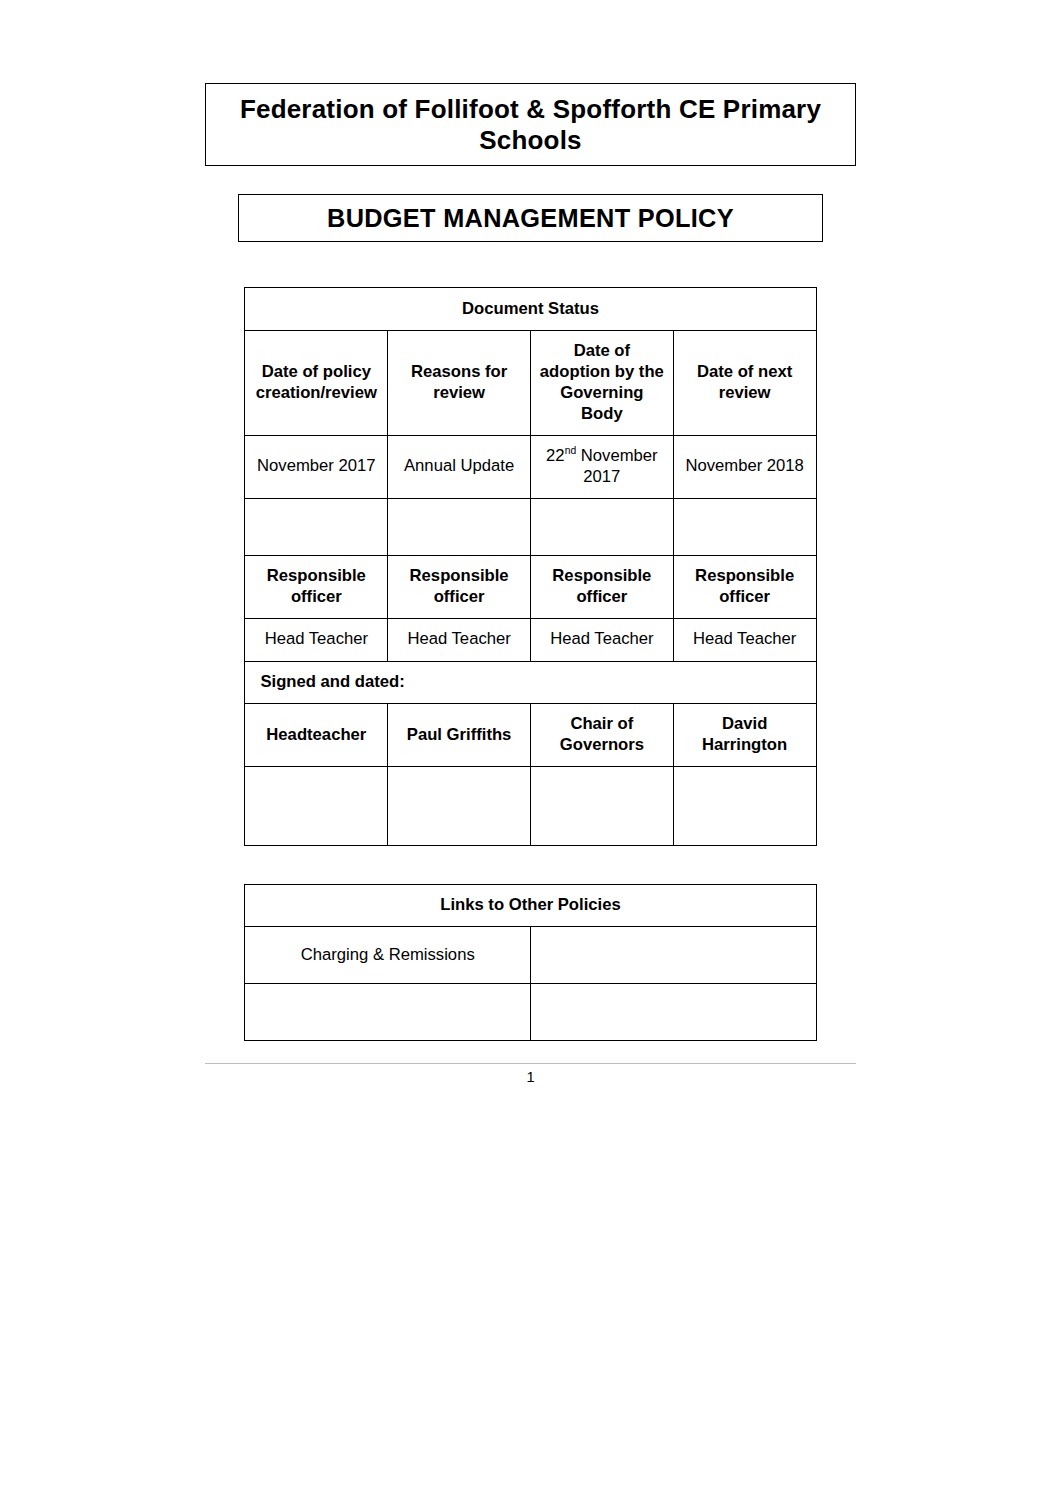Federation of Follifoot & Spofforth CE Primary Schools
BUDGET MANAGEMENT POLICY
| Document Status |
| --- |
| Date of policy creation/review | Reasons for review | Date of adoption by the Governing Body | Date of next review |
| November 2017 | Annual Update | 22 nd November 2017 | November 2018 |
| Responsible officer | Responsible officer | Responsible officer | Responsible officer |
| Head Teacher | Head Teacher | Head Teacher | Head Teacher |
| Signed and dated: |
| Headteacher | Paul Griffiths | Chair of Governors | David Harrington |
| Links to Other Policies |
| --- |
| Charging & Remissions | |
1